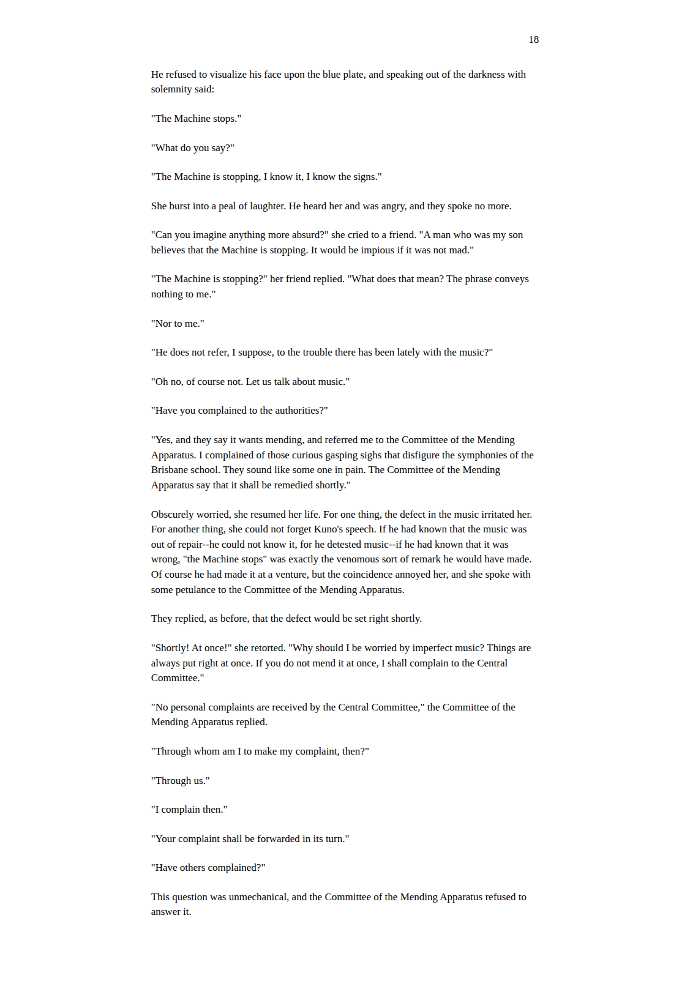18
He refused to visualize his face upon the blue plate, and speaking out of the darkness with solemnity said:
"The Machine stops."
"What do you say?"
"The Machine is stopping, I know it, I know the signs."
She burst into a peal of laughter. He heard her and was angry, and they spoke no more.
"Can you imagine anything more absurd?" she cried to a friend. "A man who was my son believes that the Machine is stopping. It would be impious if it was not mad."
"The Machine is stopping?" her friend replied. "What does that mean? The phrase conveys nothing to me."
"Nor to me."
"He does not refer, I suppose, to the trouble there has been lately with the music?"
"Oh no, of course not. Let us talk about music."
"Have you complained to the authorities?"
"Yes, and they say it wants mending, and referred me to the Committee of the Mending Apparatus. I complained of those curious gasping sighs that disfigure the symphonies of the Brisbane school. They sound like some one in pain. The Committee of the Mending Apparatus say that it shall be remedied shortly."
Obscurely worried, she resumed her life. For one thing, the defect in the music irritated her. For another thing, she could not forget Kuno's speech. If he had known that the music was out of repair--he could not know it, for he detested music--if he had known that it was wrong, "the Machine stops" was exactly the venomous sort of remark he would have made. Of course he had made it at a venture, but the coincidence annoyed her, and she spoke with some petulance to the Committee of the Mending Apparatus.
They replied, as before, that the defect would be set right shortly.
"Shortly! At once!" she retorted. "Why should I be worried by imperfect music? Things are always put right at once. If you do not mend it at once, I shall complain to the Central Committee."
"No personal complaints are received by the Central Committee," the Committee of the Mending Apparatus replied.
"Through whom am I to make my complaint, then?"
"Through us."
"I complain then."
"Your complaint shall be forwarded in its turn."
"Have others complained?"
This question was unmechanical, and the Committee of the Mending Apparatus refused to answer it.